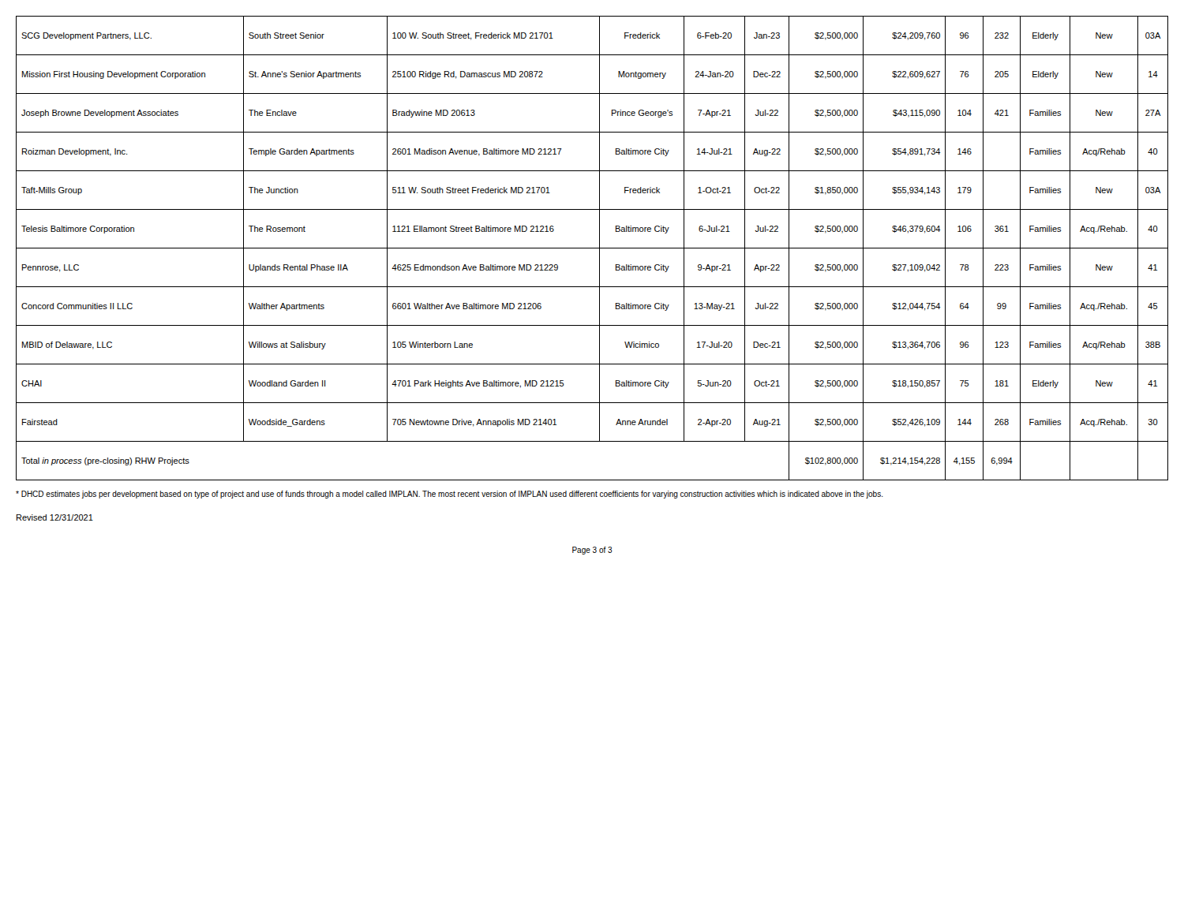| SCG Development Partners, LLC. | South Street Senior | 100 W. South Street, Frederick MD 21701 | Frederick | 6-Feb-20 | Jan-23 | $2,500,000 | $24,209,760 | 96 | 232 | Elderly | New | 03A |
| Mission First Housing Development Corporation | St. Anne's Senior Apartments | 25100 Ridge Rd, Damascus MD 20872 | Montgomery | 24-Jan-20 | Dec-22 | $2,500,000 | $22,609,627 | 76 | 205 | Elderly | New | 14 |
| Joseph Browne Development Associates | The Enclave | Bradywine MD 20613 | Prince George's | 7-Apr-21 | Jul-22 | $2,500,000 | $43,115,090 | 104 | 421 | Families | New | 27A |
| Roizman Development, Inc. | Temple Garden Apartments | 2601 Madison Avenue, Baltimore MD 21217 | Baltimore City | 14-Jul-21 | Aug-22 | $2,500,000 | $54,891,734 | 146 | | Families | Acq/Rehab | 40 |
| Taft-Mills Group | The Junction | 511 W. South Street Frederick MD 21701 | Frederick | 1-Oct-21 | Oct-22 | $1,850,000 | $55,934,143 | 179 | | Families | New | 03A |
| Telesis Baltimore Corporation | The Rosemont | 1121 Ellamont Street Baltimore MD 21216 | Baltimore City | 6-Jul-21 | Jul-22 | $2,500,000 | $46,379,604 | 106 | 361 | Families | Acq./Rehab. | 40 |
| Pennrose, LLC | Uplands Rental Phase IIA | 4625 Edmondson Ave Baltimore MD 21229 | Baltimore City | 9-Apr-21 | Apr-22 | $2,500,000 | $27,109,042 | 78 | 223 | Families | New | 41 |
| Concord Communities II LLC | Walther Apartments | 6601 Walther Ave Baltimore MD 21206 | Baltimore City | 13-May-21 | Jul-22 | $2,500,000 | $12,044,754 | 64 | 99 | Families | Acq./Rehab. | 45 |
| MBID of Delaware, LLC | Willows at Salisbury | 105 Winterborn Lane | Wicimico | 17-Jul-20 | Dec-21 | $2,500,000 | $13,364,706 | 96 | 123 | Families | Acq/Rehab | 38B |
| CHAI | Woodland Garden II | 4701 Park Heights Ave Baltimore, MD 21215 | Baltimore City | 5-Jun-20 | Oct-21 | $2,500,000 | $18,150,857 | 75 | 181 | Elderly | New | 41 |
| Fairstead | Woodside_Gardens | 705 Newtowne Drive, Annapolis MD 21401 | Anne Arundel | 2-Apr-20 | Aug-21 | $2,500,000 | $52,426,109 | 144 | 268 | Families | Acq./Rehab. | 30 |
| Total in process (pre-closing) RHW Projects | $102,800,000 | $1,214,154,228 | 4,155 | 6,994 | | | |
* DHCD estimates jobs per development based on type of project and use of funds through a model called IMPLAN. The most recent version of IMPLAN used different coefficients for varying construction activities which is indicated above in the jobs.
Revised 12/31/2021
Page 3 of 3